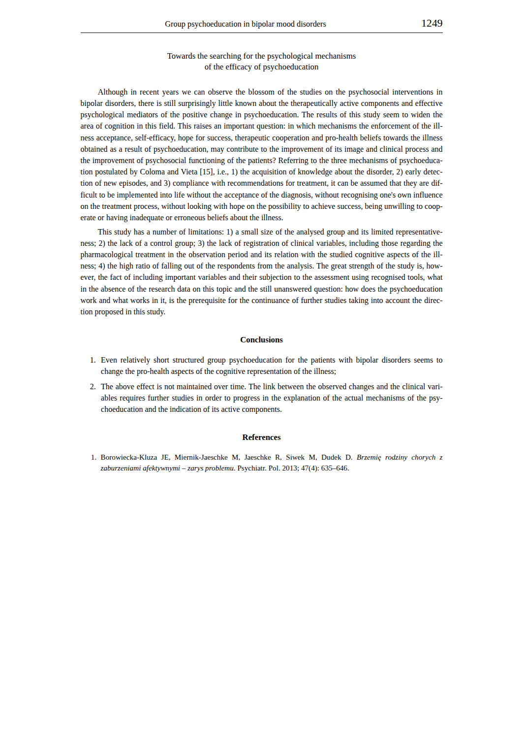Group psychoeducation in bipolar mood disorders 1249
Towards the searching for the psychological mechanisms
of the efficacy of psychoeducation
Although in recent years we can observe the blossom of the studies on the psychosocial interventions in bipolar disorders, there is still surprisingly little known about the therapeutically active components and effective psychological mediators of the positive change in psychoeducation. The results of this study seem to widen the area of cognition in this field. This raises an important question: in which mechanisms the enforcement of the illness acceptance, self-efficacy, hope for success, therapeutic cooperation and pro-health beliefs towards the illness obtained as a result of psychoeducation, may contribute to the improvement of its image and clinical process and the improvement of psychosocial functioning of the patients? Referring to the three mechanisms of psychoeducation postulated by Coloma and Vieta [15], i.e., 1) the acquisition of knowledge about the disorder, 2) early detection of new episodes, and 3) compliance with recommendations for treatment, it can be assumed that they are difficult to be implemented into life without the acceptance of the diagnosis, without recognising one's own influence on the treatment process, without looking with hope on the possibility to achieve success, being unwilling to cooperate or having inadequate or erroneous beliefs about the illness.
This study has a number of limitations: 1) a small size of the analysed group and its limited representativeness; 2) the lack of a control group; 3) the lack of registration of clinical variables, including those regarding the pharmacological treatment in the observation period and its relation with the studied cognitive aspects of the illness; 4) the high ratio of falling out of the respondents from the analysis. The great strength of the study is, however, the fact of including important variables and their subjection to the assessment using recognised tools, what in the absence of the research data on this topic and the still unanswered question: how does the psychoeducation work and what works in it, is the prerequisite for the continuance of further studies taking into account the direction proposed in this study.
Conclusions
Even relatively short structured group psychoeducation for the patients with bipolar disorders seems to change the pro-health aspects of the cognitive representation of the illness;
The above effect is not maintained over time. The link between the observed changes and the clinical variables requires further studies in order to progress in the explanation of the actual mechanisms of the psychoeducation and the indication of its active components.
References
Borowiecka-Kluza JE, Miernik-Jaeschke M, Jaeschke R, Siwek M, Dudek D. Brzemię rodziny chorych z zaburzeniami afektywnymi – zarys problemu. Psychiatr. Pol. 2013; 47(4): 635–646.